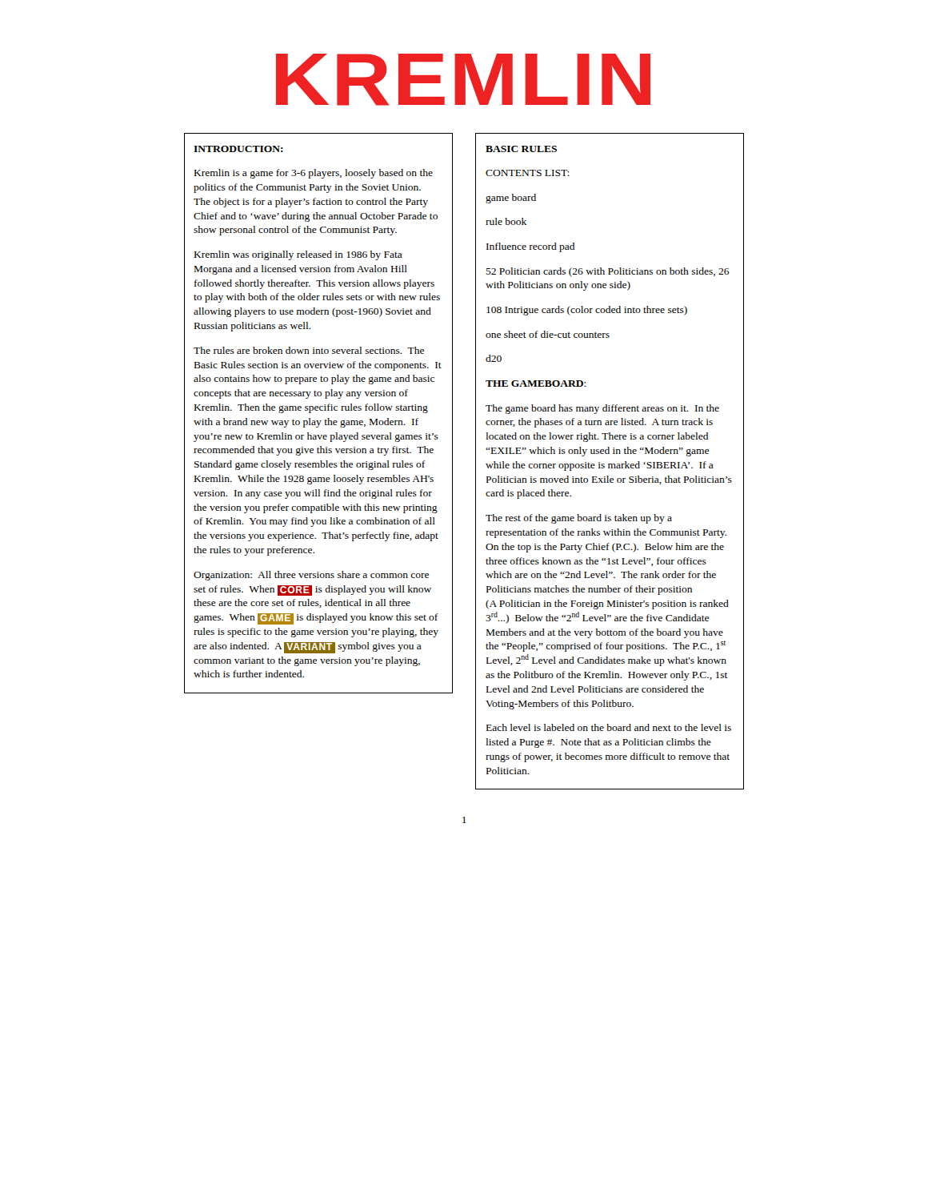Kremlin
INTRODUCTION:
Kremlin is a game for 3-6 players, loosely based on the politics of the Communist Party in the Soviet Union. The object is for a player’s faction to control the Party Chief and to ‘wave’ during the annual October Parade to show personal control of the Communist Party.
Kremlin was originally released in 1986 by Fata Morgana and a licensed version from Avalon Hill followed shortly thereafter. This version allows players to play with both of the older rules sets or with new rules allowing players to use modern (post-1960) Soviet and Russian politicians as well.
The rules are broken down into several sections. The Basic Rules section is an overview of the components. It also contains how to prepare to play the game and basic concepts that are necessary to play any version of Kremlin. Then the game specific rules follow starting with a brand new way to play the game, Modern. If you’re new to Kremlin or have played several games it’s recommended that you give this version a try first. The Standard game closely resembles the original rules of Kremlin. While the 1928 game loosely resembles AH's version. In any case you will find the original rules for the version you prefer compatible with this new printing of Kremlin. You may find you like a combination of all the versions you experience. That’s perfectly fine, adapt the rules to your preference.
Organization: All three versions share a common core set of rules. When CORE is displayed you will know these are the core set of rules, identical in all three games. When GAME is displayed you know this set of rules is specific to the game version you’re playing, they are also indented. A VARIANT symbol gives you a common variant to the game version you’re playing, which is further indented.
BASIC RULES
CONTENTS LIST:
game board
rule book
Influence record pad
52 Politician cards (26 with Politicians on both sides, 26 with Politicians on only one side)
108 Intrigue cards (color coded into three sets)
one sheet of die-cut counters
d20
THE GAMEBOARD:
The game board has many different areas on it. In the corner, the phases of a turn are listed. A turn track is located on the lower right. There is a corner labeled “EXILE” which is only used in the “Modern” game while the corner opposite is marked ‘SIBERIA’. If a Politician is moved into Exile or Siberia, that Politician’s card is placed there.
The rest of the game board is taken up by a representation of the ranks within the Communist Party. On the top is the Party Chief (P.C.). Below him are the three offices known as the “1st Level”, four offices which are on the “2nd Level”. The rank order for the Politicians matches the number of their position
(A Politician in the Foreign Minister's position is ranked 3rd...) Below the “2nd Level” are the five Candidate Members and at the very bottom of the board you have the “People,” comprised of four positions. The P.C., 1st Level, 2nd Level and Candidates make up what's known as the Politburo of the Kremlin. However only P.C., 1st Level and 2nd Level Politicians are considered the Voting-Members of this Politburo.
Each level is labeled on the board and next to the level is listed a Purge #. Note that as a Politician climbs the rungs of power, it becomes more difficult to remove that Politician.
1